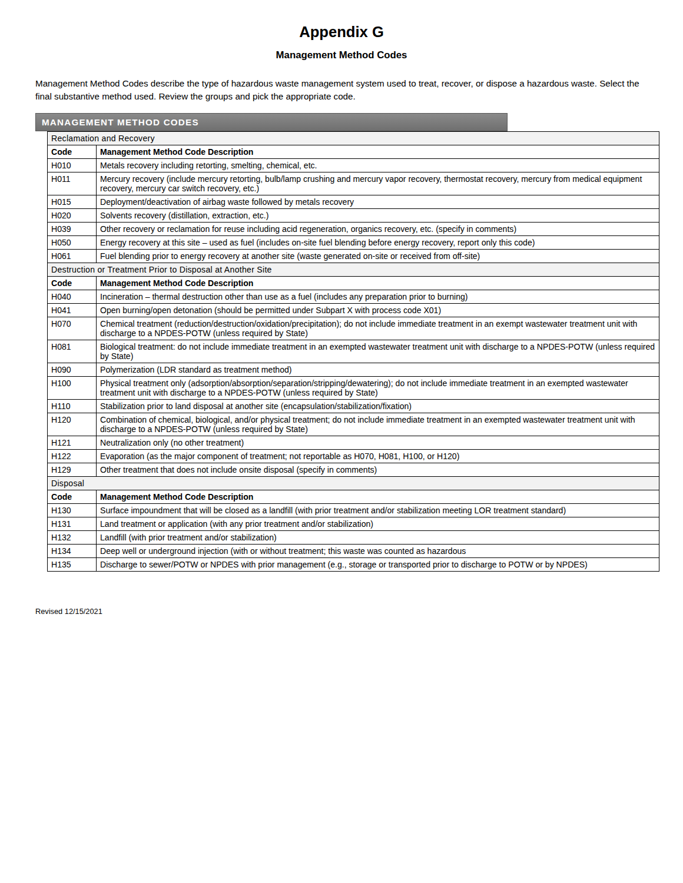Appendix G
Management Method Codes
Management Method Codes describe the type of hazardous waste management system used to treat, recover, or dispose a hazardous waste. Select the final substantive method used. Review the groups and pick the appropriate code.
MANAGEMENT METHOD CODES
| Reclamation and Recovery |
| Code | Management Method Code Description |
| H010 | Metals recovery including retorting, smelting, chemical, etc. |
| H011 | Mercury recovery (include mercury retorting, bulb/lamp crushing and mercury vapor recovery, thermostat recovery, mercury from medical equipment recovery, mercury car switch recovery, etc.) |
| H015 | Deployment/deactivation of airbag waste followed by metals recovery |
| H020 | Solvents recovery (distillation, extraction, etc.) |
| H039 | Other recovery or reclamation for reuse including acid regeneration, organics recovery, etc. (specify in comments) |
| H050 | Energy recovery at this site – used as fuel (includes on-site fuel blending before energy recovery, report only this code) |
| H061 | Fuel blending prior to energy recovery at another site (waste generated on-site or received from off-site) |
| Destruction or Treatment Prior to Disposal at Another Site |
| Code | Management Method Code Description |
| H040 | Incineration – thermal destruction other than use as a fuel (includes any preparation prior to burning) |
| H041 | Open burning/open detonation (should be permitted under Subpart X with process code X01) |
| H070 | Chemical treatment (reduction/destruction/oxidation/precipitation); do not include immediate treatment in an exempt wastewater treatment unit with discharge to a NPDES-POTW (unless required by State) |
| H081 | Biological treatment: do not include immediate treatment in an exempted wastewater treatment unit with discharge to a NPDES-POTW (unless required by State) |
| H090 | Polymerization (LDR standard as treatment method) |
| H100 | Physical treatment only (adsorption/absorption/separation/stripping/dewatering); do not include immediate treatment in an exempted wastewater treatment unit with discharge to a NPDES-POTW (unless required by State) |
| H110 | Stabilization prior to land disposal at another site (encapsulation/stabilization/fixation) |
| H120 | Combination of chemical, biological, and/or physical treatment; do not include immediate treatment in an exempted wastewater treatment unit with discharge to a NPDES-POTW (unless required by State) |
| H121 | Neutralization only (no other treatment) |
| H122 | Evaporation (as the major component of treatment; not reportable as H070, H081, H100, or H120) |
| H129 | Other treatment that does not include onsite disposal (specify in comments) |
| Disposal |
| Code | Management Method Code Description |
| H130 | Surface impoundment that will be closed as a landfill (with prior treatment and/or stabilization meeting LOR treatment standard) |
| H131 | Land treatment or application (with any prior treatment and/or stabilization) |
| H132 | Landfill (with prior treatment and/or stabilization) |
| H134 | Deep well or underground injection (with or without treatment; this waste was counted as hazardous |
| H135 | Discharge to sewer/POTW or NPDES with prior management (e.g., storage or transported prior to discharge to POTW or by NPDES) |
Revised 12/15/2021